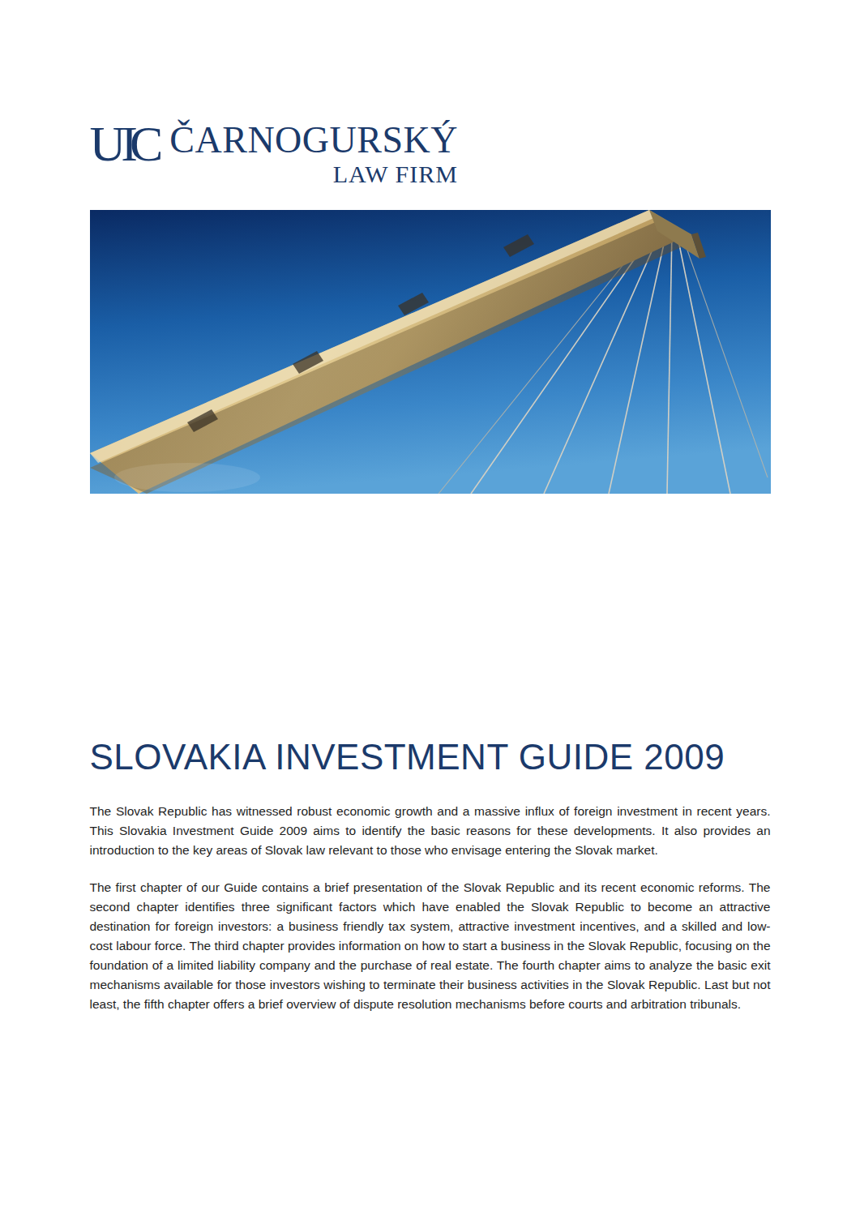UIC
ČARNOGURSKÝ
LAW FIRM
SLOVAKIA INVESTMENT GUIDE 2009
The Slovak Republic has witnessed robust economic growth and a massive influx of foreign investment in recent years. This Slovakia Investment Guide 2009 aims to identify the basic reasons for these developments. It also provides an introduction to the key areas of Slovak law relevant to those who envisage entering the Slovak market.
The first chapter of our Guide contains a brief presentation of the Slovak Republic and its recent economic reforms. The second chapter identifies three significant factors which have enabled the Slovak Republic to become an attractive destination for foreign investors: a business friendly tax system, attractive investment incentives, and a skilled and low-cost labour force. The third chapter provides information on how to start a business in the Slovak Republic, focusing on the foundation of a limited liability company and the purchase of real estate. The fourth chapter aims to analyze the basic exit mechanisms available for those investors wishing to terminate their business activities in the Slovak Republic. Last but not least, the fifth chapter offers a brief overview of dispute resolution mechanisms before courts and arbitration tribunals.